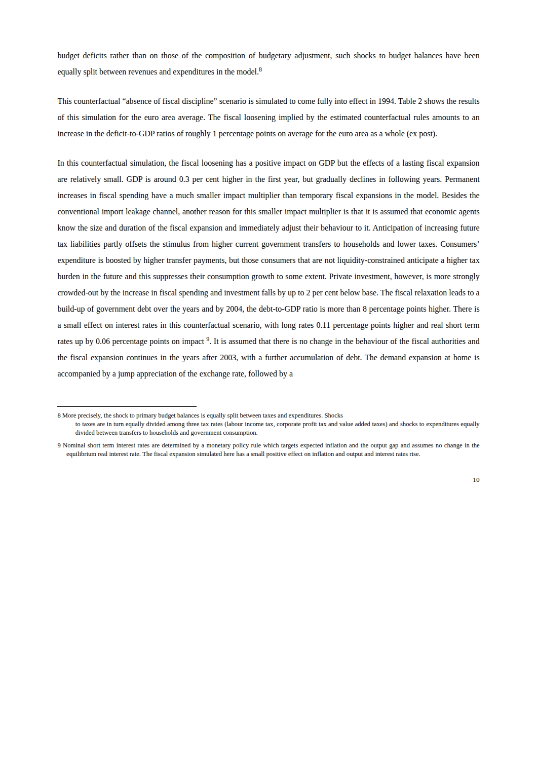budget deficits rather than on those of the composition of budgetary adjustment, such shocks to budget balances have been equally split between revenues and expenditures in the model.8
This counterfactual “absence of fiscal discipline” scenario is simulated to come fully into effect in 1994. Table 2 shows the results of this simulation for the euro area average. The fiscal loosening implied by the estimated counterfactual rules amounts to an increase in the deficit-to-GDP ratios of roughly 1 percentage points on average for the euro area as a whole (ex post).
In this counterfactual simulation, the fiscal loosening has a positive impact on GDP but the effects of a lasting fiscal expansion are relatively small. GDP is around 0.3 per cent higher in the first year, but gradually declines in following years. Permanent increases in fiscal spending have a much smaller impact multiplier than temporary fiscal expansions in the model. Besides the conventional import leakage channel, another reason for this smaller impact multiplier is that it is assumed that economic agents know the size and duration of the fiscal expansion and immediately adjust their behaviour to it. Anticipation of increasing future tax liabilities partly offsets the stimulus from higher current government transfers to households and lower taxes. Consumers’ expenditure is boosted by higher transfer payments, but those consumers that are not liquidity-constrained anticipate a higher tax burden in the future and this suppresses their consumption growth to some extent. Private investment, however, is more strongly crowded-out by the increase in fiscal spending and investment falls by up to 2 per cent below base. The fiscal relaxation leads to a build-up of government debt over the years and by 2004, the debt-to-GDP ratio is more than 8 percentage points higher. There is a small effect on interest rates in this counterfactual scenario, with long rates 0.11 percentage points higher and real short term rates up by 0.06 percentage points on impact 9. It is assumed that there is no change in the behaviour of the fiscal authorities and the fiscal expansion continues in the years after 2003, with a further accumulation of debt. The demand expansion at home is accompanied by a jump appreciation of the exchange rate, followed by a
8 More precisely, the shock to primary budget balances is equally split between taxes and expenditures. Shocks to taxes are in turn equally divided among three tax rates (labour income tax, corporate profit tax and value added taxes) and shocks to expenditures equally divided between transfers to households and government consumption.
9 Nominal short term interest rates are determined by a monetary policy rule which targets expected inflation and the output gap and assumes no change in the equilibrium real interest rate. The fiscal expansion simulated here has a small positive effect on inflation and output and interest rates rise.
10